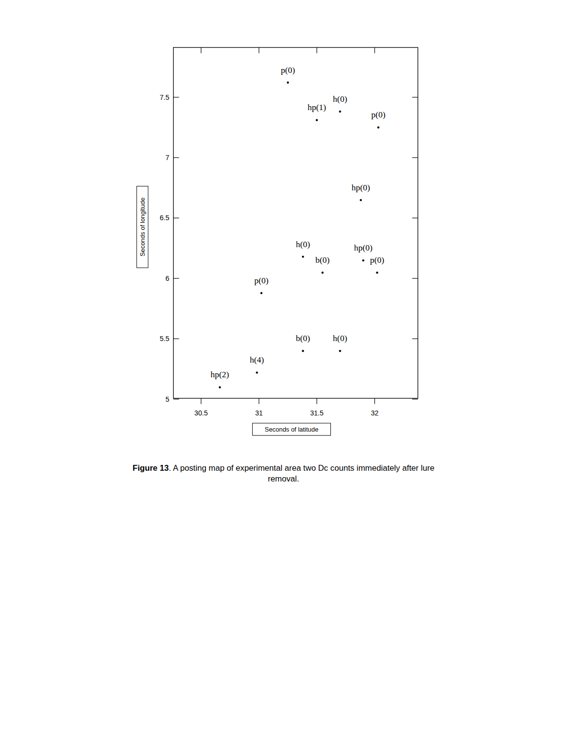Posting map of experimental area two Dc counts immediately after lure removal A scatter plot with seconds of latitude on the horizontal axis ranging from about 30.5 to 32, and seconds of longitude on the vertical axis ranging from 5 to 7.5. Each plotted point is labelled with a trap code and a count in parentheses: p(0), hp(1), h(0), p(0), hp(0), h(0), hp(0), b(0), p(0), p(0), b(0), h(0), h(4), hp(2). 7.5 7 6.5 6 5.5 5 30.5 31 31.5 32 p(0) hp(1) h(0) p(0) hp(0) h(0) hp(0) b(0) p(0) p(0) b(0) h(0) h(4) hp(2) Seconds of longitude Seconds of latitude
Figure 13. A posting map of experimental area two Dc counts immediately after lure removal.